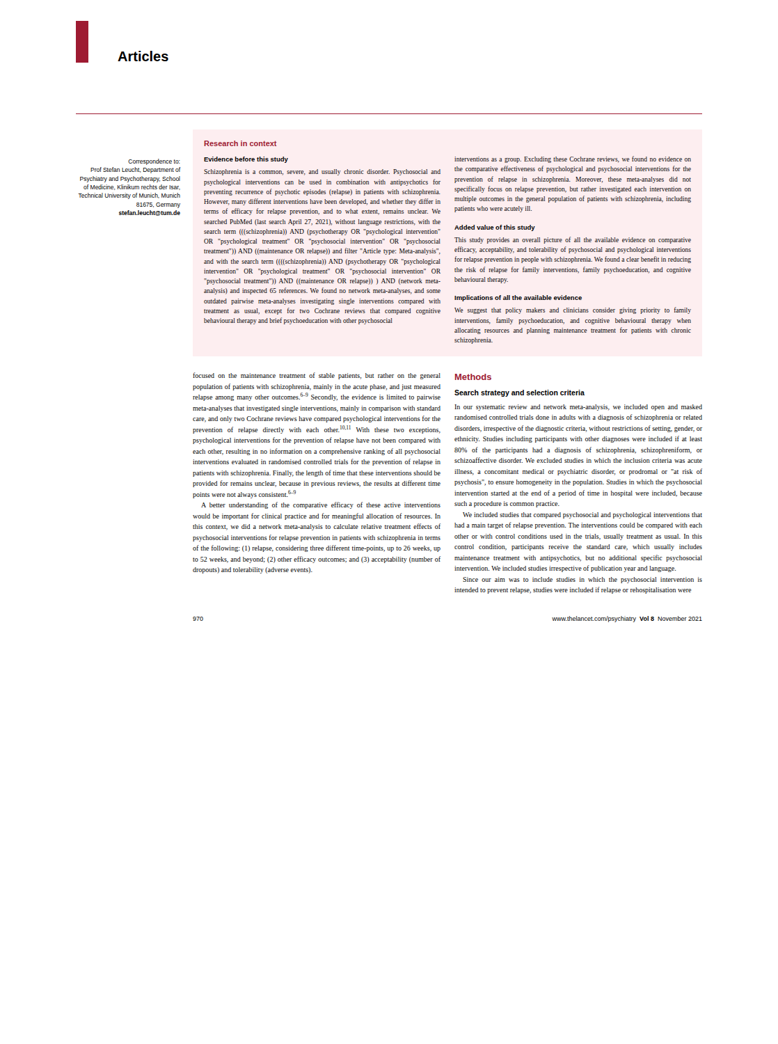Articles
Correspondence to:
Prof Stefan Leucht, Department of Psychiatry and Psychotherapy, School of Medicine, Klinikum rechts der Isar, Technical University of Munich, Munich 81675, Germany
stefan.leucht@tum.de
Research in context
Evidence before this study
Schizophrenia is a common, severe, and usually chronic disorder. Psychosocial and psychological interventions can be used in combination with antipsychotics for preventing recurrence of psychotic episodes (relapse) in patients with schizophrenia. However, many different interventions have been developed, and whether they differ in terms of efficacy for relapse prevention, and to what extent, remains unclear. We searched PubMed (last search April 27, 2021), without language restrictions, with the search term (((schizophrenia)) AND (psychotherapy OR "psychological intervention" OR "psychological treatment" OR "psychosocial intervention" OR "psychosocial treatment")) AND ((maintenance OR relapse)) and filter "Article type: Meta-analysis", and with the search term ((((schizophrenia)) AND (psychotherapy OR "psychological intervention" OR "psychological treatment" OR "psychosocial intervention" OR "psychosocial treatment")) AND ((maintenance OR relapse)) ) AND (network meta-analysis) and inspected 65 references. We found no network meta-analyses, and some outdated pairwise meta-analyses investigating single interventions compared with treatment as usual, except for two Cochrane reviews that compared cognitive behavioural therapy and brief psychoeducation with other psychosocial
interventions as a group. Excluding these Cochrane reviews, we found no evidence on the comparative effectiveness of psychological and psychosocial interventions for the prevention of relapse in schizophrenia. Moreover, these meta-analyses did not specifically focus on relapse prevention, but rather investigated each intervention on multiple outcomes in the general population of patients with schizophrenia, including patients who were acutely ill.
Added value of this study
This study provides an overall picture of all the available evidence on comparative efficacy, acceptability, and tolerability of psychosocial and psychological interventions for relapse prevention in people with schizophrenia. We found a clear benefit in reducing the risk of relapse for family interventions, family psychoeducation, and cognitive behavioural therapy.
Implications of all the available evidence
We suggest that policy makers and clinicians consider giving priority to family interventions, family psychoeducation, and cognitive behavioural therapy when allocating resources and planning maintenance treatment for patients with chronic schizophrenia.
focused on the maintenance treatment of stable patients, but rather on the general population of patients with schizophrenia, mainly in the acute phase, and just measured relapse among many other outcomes.6–9 Secondly, the evidence is limited to pairwise meta-analyses that investigated single interventions, mainly in comparison with standard care, and only two Cochrane reviews have compared psychological interventions for the prevention of relapse directly with each other.10,11 With these two exceptions, psychological interventions for the prevention of relapse have not been compared with each other, resulting in no information on a comprehensive ranking of all psychosocial interventions evaluated in randomised controlled trials for the prevention of relapse in patients with schizophrenia. Finally, the length of time that these interventions should be provided for remains unclear, because in previous reviews, the results at different time points were not always consistent.6–9
A better understanding of the comparative efficacy of these active interventions would be important for clinical practice and for meaningful allocation of resources. In this context, we did a network meta-analysis to calculate relative treatment effects of psychosocial interventions for relapse prevention in patients with schizophrenia in terms of the following: (1) relapse, considering three different time-points, up to 26 weeks, up to 52 weeks, and beyond; (2) other efficacy outcomes; and (3) acceptability (number of dropouts) and tolerability (adverse events).
Methods
Search strategy and selection criteria
In our systematic review and network meta-analysis, we included open and masked randomised controlled trials done in adults with a diagnosis of schizophrenia or related disorders, irrespective of the diagnostic criteria, without restrictions of setting, gender, or ethnicity. Studies including participants with other diagnoses were included if at least 80% of the participants had a diagnosis of schizophrenia, schizophreniform, or schizoaffective disorder. We excluded studies in which the inclusion criteria was acute illness, a concomitant medical or psychiatric disorder, or prodromal or "at risk of psychosis", to ensure homogeneity in the population. Studies in which the psychosocial intervention started at the end of a period of time in hospital were included, because such a procedure is common practice.
We included studies that compared psychosocial and psychological interventions that had a main target of relapse prevention. The interventions could be compared with each other or with control conditions used in the trials, usually treatment as usual. In this control condition, participants receive the standard care, which usually includes maintenance treatment with antipsychotics, but no additional specific psychosocial intervention. We included studies irrespective of publication year and language.
Since our aim was to include studies in which the psychosocial intervention is intended to prevent relapse, studies were included if relapse or rehospitalisation were
970
www.thelancet.com/psychiatry Vol 8 November 2021